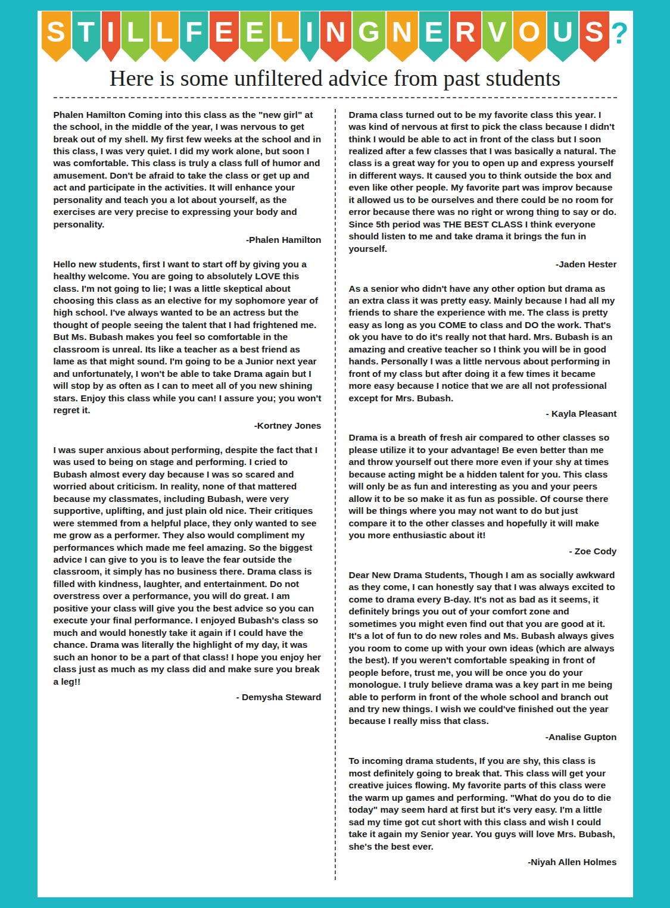STILL FEELING NERVOUS ?
Here is some unfiltered advice from past students
Phalen Hamilton Coming into this class as the "new girl" at the school, in the middle of the year, I was nervous to get break out of my shell. My first few weeks at the school and in this class, I was very quiet. I did my work alone, but soon I was comfortable. This class is truly a class full of humor and amusement. Don't be afraid to take the class or get up and act and participate in the activities. It will enhance your personality and teach you a lot about yourself, as the exercises are very precise to expressing your body and personality.
-Phalen Hamilton
Hello new students, first I want to start off by giving you a healthy welcome. You are going to absolutely LOVE this class. I'm not going to lie; I was a little skeptical about choosing this class as an elective for my sophomore year of high school. I've always wanted to be an actress but the thought of people seeing the talent that I had frightened me. But Ms. Bubash makes you feel so comfortable in the classroom is unreal. Its like a teacher as a best friend as lame as that might sound. I'm going to be a Junior next year and unfortunately, I won't be able to take Drama again but I will stop by as often as I can to meet all of you new shining stars. Enjoy this class while you can! I assure you; you won't regret it.
-Kortney Jones
I was super anxious about performing, despite the fact that I was used to being on stage and performing. I cried to Bubash almost every day because I was so scared and worried about criticism. In reality, none of that mattered because my classmates, including Bubash, were very supportive, uplifting, and just plain old nice. Their critiques were stemmed from a helpful place, they only wanted to see me grow as a performer. They also would compliment my performances which made me feel amazing. So the biggest advice I can give to you is to leave the fear outside the classroom, it simply has no business there. Drama class is filled with kindness, laughter, and entertainment. Do not overstress over a performance, you will do great. I am positive your class will give you the best advice so you can execute your final performance. I enjoyed Bubash's class so much and would honestly take it again if I could have the chance. Drama was literally the highlight of my day, it was such an honor to be a part of that class! I hope you enjoy her class just as much as my class did and make sure you break a leg!!
- Demysha Steward
Drama class turned out to be my favorite class this year. I was kind of nervous at first to pick the class because I didn't think I would be able to act in front of the class but I soon realized after a few classes that I was basically a natural. The class is a great way for you to open up and express yourself in different ways. It caused you to think outside the box and even like other people. My favorite part was improv because it allowed us to be ourselves and there could be no room for error because there was no right or wrong thing to say or do. Since 5th period was THE BEST CLASS I think everyone should listen to me and take drama it brings the fun in yourself.
-Jaden Hester
As a senior who didn't have any other option but drama as an extra class it was pretty easy. Mainly because I had all my friends to share the experience with me. The class is pretty easy as long as you COME to class and DO the work. That's ok you have to do it's really not that hard. Mrs. Bubash is an amazing and creative teacher so I think you will be in good hands. Personally I was a little nervous about performing in front of my class but after doing it a few times it became more easy because I notice that we are all not professional except for Mrs. Bubash.
- Kayla Pleasant
Drama is a breath of fresh air compared to other classes so please utilize it to your advantage! Be even better than me and throw yourself out there more even if your shy at times because acting might be a hidden talent for you. This class will only be as fun and interesting as you and your peers allow it to be so make it as fun as possible. Of course there will be things where you may not want to do but just compare it to the other classes and hopefully it will make you more enthusiastic about it!
- Zoe Cody
Dear New Drama Students, Though I am as socially awkward as they come, I can honestly say that I was always excited to come to drama every B-day. It's not as bad as it seems, it definitely brings you out of your comfort zone and sometimes you might even find out that you are good at it. It's a lot of fun to do new roles and Ms. Bubash always gives you room to come up with your own ideas (which are always the best). If you weren't comfortable speaking in front of people before, trust me, you will be once you do your monologue. I truly believe drama was a key part in me being able to perform in front of the whole school and branch out and try new things. I wish we could've finished out the year because I really miss that class.
-Analise Gupton
To incoming drama students, If you are shy, this class is most definitely going to break that. This class will get your creative juices flowing. My favorite parts of this class were the warm up games and performing. "What do you do to die today" may seem hard at first but it's very easy. I'm a little sad my time got cut short with this class and wish I could take it again my Senior year. You guys will love Mrs. Bubash, she's the best ever.
-Niyah Allen Holmes